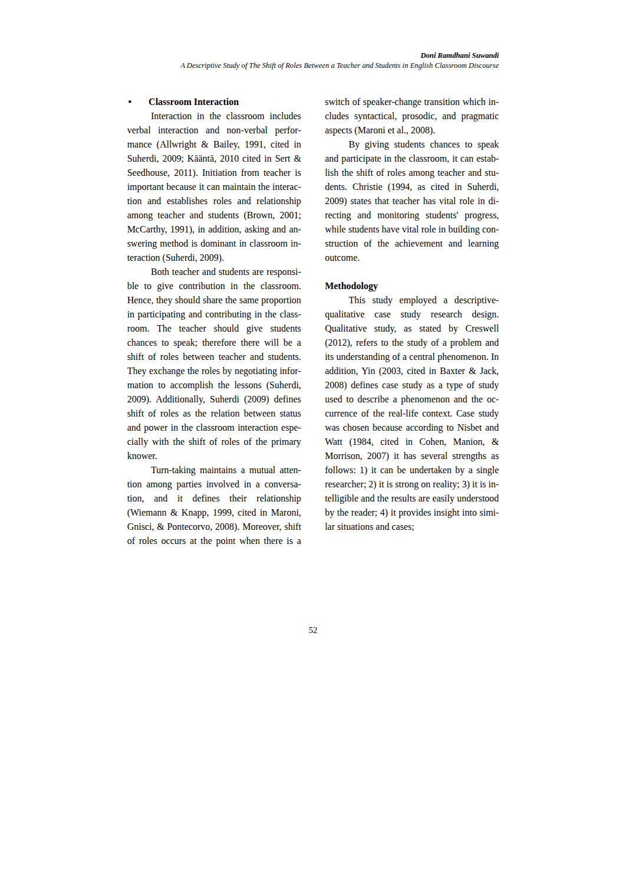Doni Ramdhani Suwandi
A Descriptive Study of The Shift of Roles Between a Teacher and Students in English Classroom Discourse
Classroom Interaction
Interaction in the classroom includes verbal interaction and non-verbal performance (Allwright & Bailey, 1991, cited in Suherdi, 2009; Kääntä, 2010 cited in Sert & Seedhouse, 2011). Initiation from teacher is important because it can maintain the interaction and establishes roles and relationship among teacher and students (Brown, 2001; McCarthy, 1991), in addition, asking and answering method is dominant in classroom interaction (Suherdi, 2009).
Both teacher and students are responsible to give contribution in the classroom. Hence, they should share the same proportion in participating and contributing in the classroom. The teacher should give students chances to speak; therefore there will be a shift of roles between teacher and students. They exchange the roles by negotiating information to accomplish the lessons (Suherdi, 2009). Additionally, Suherdi (2009) defines shift of roles as the relation between status and power in the classroom interaction especially with the shift of roles of the primary knower.
Turn-taking maintains a mutual attention among parties involved in a conversation, and it defines their relationship (Wiemann & Knapp, 1999, cited in Maroni, Gnisci, & Pontecorvo, 2008). Moreover, shift of roles occurs at the point when there is a switch of speaker-change transition which includes syntactical, prosodic, and pragmatic aspects (Maroni et al., 2008).
By giving students chances to speak and participate in the classroom, it can establish the shift of roles among teacher and students. Christie (1994, as cited in Suherdi, 2009) states that teacher has vital role in directing and monitoring students' progress, while students have vital role in building construction of the achievement and learning outcome.
Methodology
This study employed a descriptive-qualitative case study research design. Qualitative study, as stated by Creswell (2012), refers to the study of a problem and its understanding of a central phenomenon. In addition, Yin (2003, cited in Baxter & Jack, 2008) defines case study as a type of study used to describe a phenomenon and the occurrence of the real-life context. Case study was chosen because according to Nisbet and Watt (1984, cited in Cohen, Manion, & Morrison, 2007) it has several strengths as follows: 1) it can be undertaken by a single researcher; 2) it is strong on reality; 3) it is intelligible and the results are easily understood by the reader; 4) it provides insight into similar situations and cases;
52